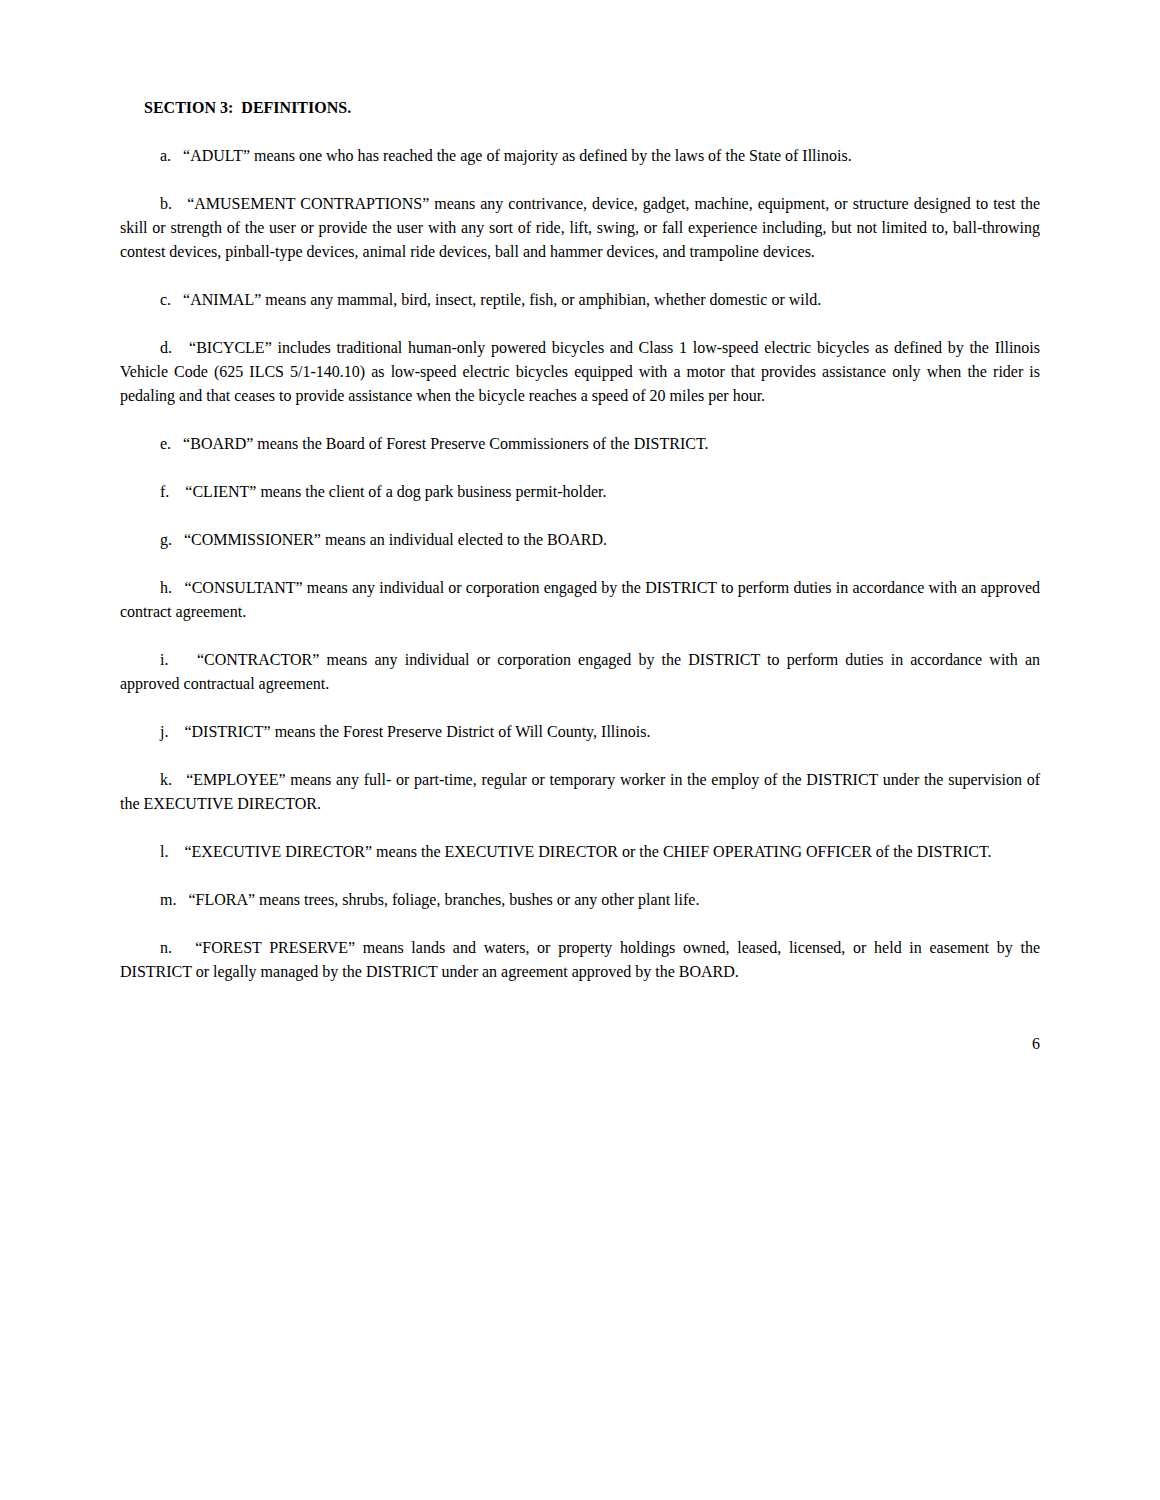SECTION 3: DEFINITIONS.
a. “ADULT” means one who has reached the age of majority as defined by the laws of the State of Illinois.
b. “AMUSEMENT CONTRAPTIONS” means any contrivance, device, gadget, machine, equipment, or structure designed to test the skill or strength of the user or provide the user with any sort of ride, lift, swing, or fall experience including, but not limited to, ball-throwing contest devices, pinball-type devices, animal ride devices, ball and hammer devices, and trampoline devices.
c. “ANIMAL” means any mammal, bird, insect, reptile, fish, or amphibian, whether domestic or wild.
d. “BICYCLE” includes traditional human-only powered bicycles and Class 1 low-speed electric bicycles as defined by the Illinois Vehicle Code (625 ILCS 5/1-140.10) as low-speed electric bicycles equipped with a motor that provides assistance only when the rider is pedaling and that ceases to provide assistance when the bicycle reaches a speed of 20 miles per hour.
e. “BOARD” means the Board of Forest Preserve Commissioners of the DISTRICT.
f. “CLIENT” means the client of a dog park business permit-holder.
g. “COMMISSIONER” means an individual elected to the BOARD.
h. “CONSULTANT” means any individual or corporation engaged by the DISTRICT to perform duties in accordance with an approved contract agreement.
i. “CONTRACTOR” means any individual or corporation engaged by the DISTRICT to perform duties in accordance with an approved contractual agreement.
j. “DISTRICT” means the Forest Preserve District of Will County, Illinois.
k. “EMPLOYEE” means any full- or part-time, regular or temporary worker in the employ of the DISTRICT under the supervision of the EXECUTIVE DIRECTOR.
l. “EXECUTIVE DIRECTOR” means the EXECUTIVE DIRECTOR or the CHIEF OPERATING OFFICER of the DISTRICT.
m. “FLORA” means trees, shrubs, foliage, branches, bushes or any other plant life.
n. “FOREST PRESERVE” means lands and waters, or property holdings owned, leased, licensed, or held in easement by the DISTRICT or legally managed by the DISTRICT under an agreement approved by the BOARD.
6